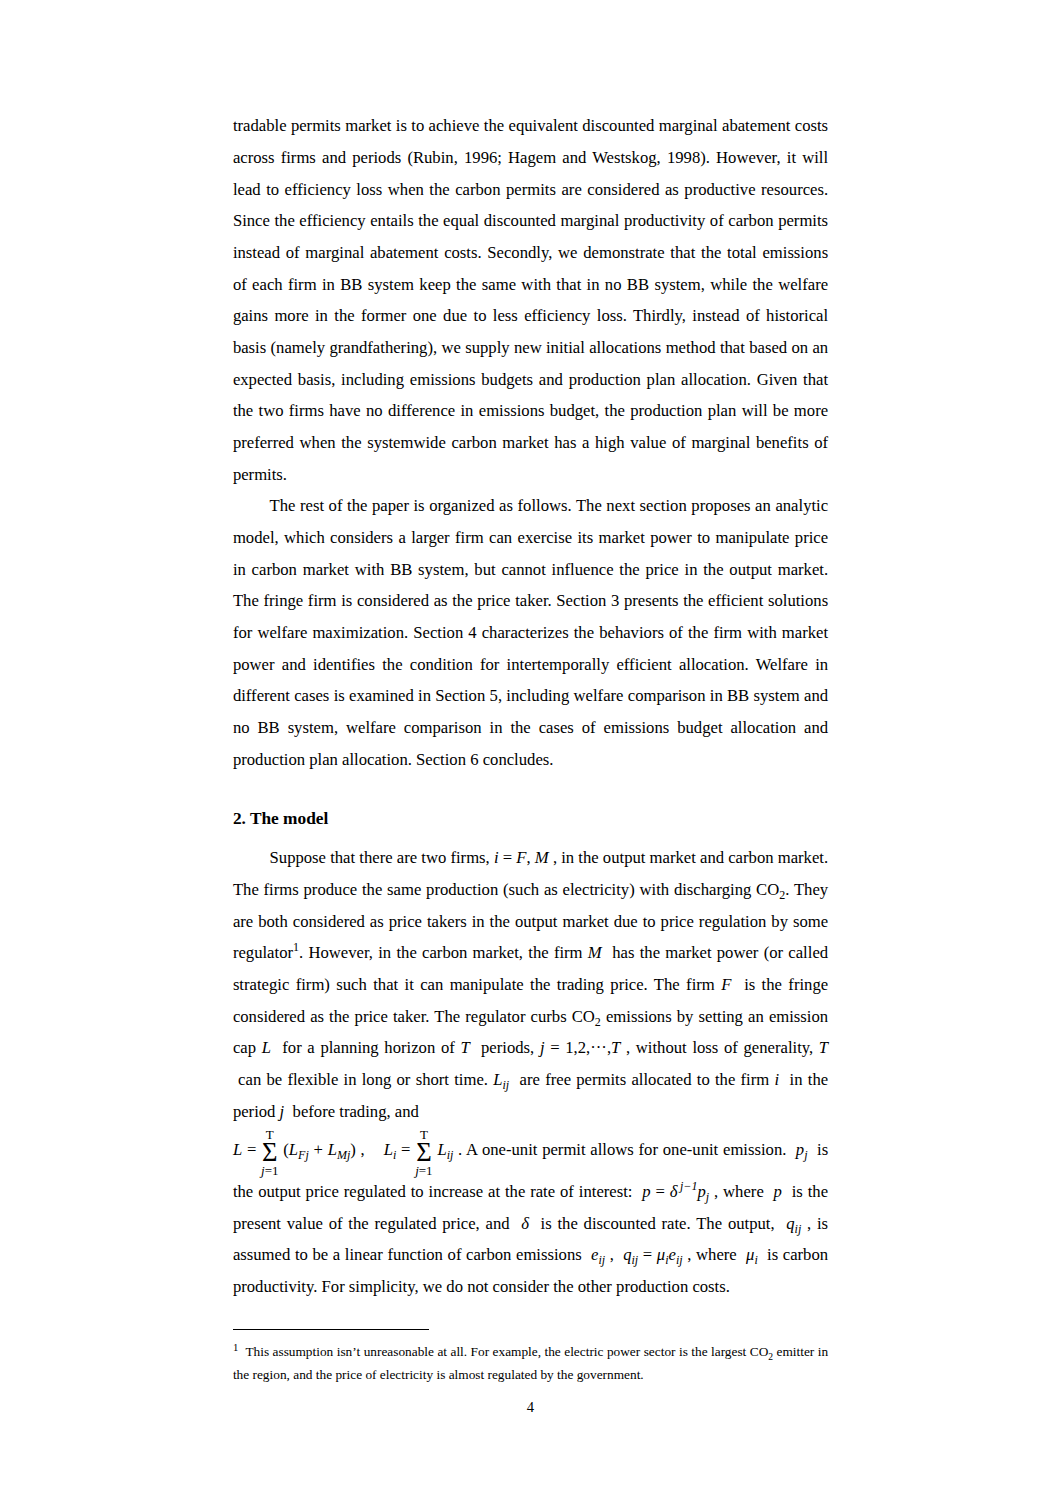tradable permits market is to achieve the equivalent discounted marginal abatement costs across firms and periods (Rubin, 1996; Hagem and Westskog, 1998). However, it will lead to efficiency loss when the carbon permits are considered as productive resources. Since the efficiency entails the equal discounted marginal productivity of carbon permits instead of marginal abatement costs. Secondly, we demonstrate that the total emissions of each firm in BB system keep the same with that in no BB system, while the welfare gains more in the former one due to less efficiency loss. Thirdly, instead of historical basis (namely grandfathering), we supply new initial allocations method that based on an expected basis, including emissions budgets and production plan allocation. Given that the two firms have no difference in emissions budget, the production plan will be more preferred when the systemwide carbon market has a high value of marginal benefits of permits.
The rest of the paper is organized as follows. The next section proposes an analytic model, which considers a larger firm can exercise its market power to manipulate price in carbon market with BB system, but cannot influence the price in the output market. The fringe firm is considered as the price taker. Section 3 presents the efficient solutions for welfare maximization. Section 4 characterizes the behaviors of the firm with market power and identifies the condition for intertemporally efficient allocation. Welfare in different cases is examined in Section 5, including welfare comparison in BB system and no BB system, welfare comparison in the cases of emissions budget allocation and production plan allocation. Section 6 concludes.
2. The model
Suppose that there are two firms, i = F, M , in the output market and carbon market. The firms produce the same production (such as electricity) with discharging CO2. They are both considered as price takers in the output market due to price regulation by some regulator1. However, in the carbon market, the firm M has the market power (or called strategic firm) such that it can manipulate the trading price. The firm F is the fringe considered as the price taker. The regulator curbs CO2 emissions by setting an emission cap L for a planning horizon of T periods, j = 1,2,···, T , without loss of generality, T can be flexible in long or short time. Lij are free permits allocated to the firm i in the period j before trading, and
L = TΣj=1 (LFj + LMj) , Li = TΣj=1 Lij . A one-unit permit allows for one-unit emission. pj is the output price regulated to increase at the rate of interest: p = δ j−1pj , where p is the present value of the regulated price, and δ is the discounted rate. The output, qij , is assumed to be a linear function of carbon emissions eij , qij = μieij , where μi is carbon productivity. For simplicity, we do not consider the other production costs.
1 This assumption isn’t unreasonable at all. For example, the electric power sector is the largest CO2 emitter in the region, and the price of electricity is almost regulated by the government.
4